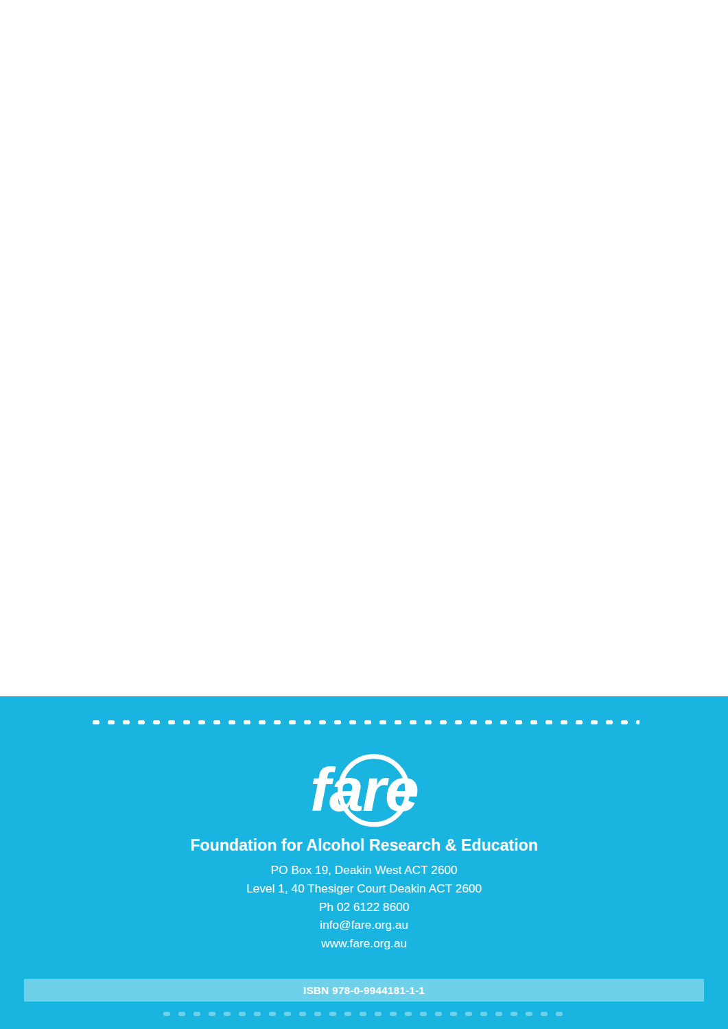fare FARE
Foundation for Alcohol Research & Education
PO Box 19, Deakin West ACT 2600
Level 1, 40 Thesiger Court Deakin ACT 2600
Ph 02 6122 8600
info@fare.org.au
www.fare.org.au
ISBN 978-0-9944181-1-1